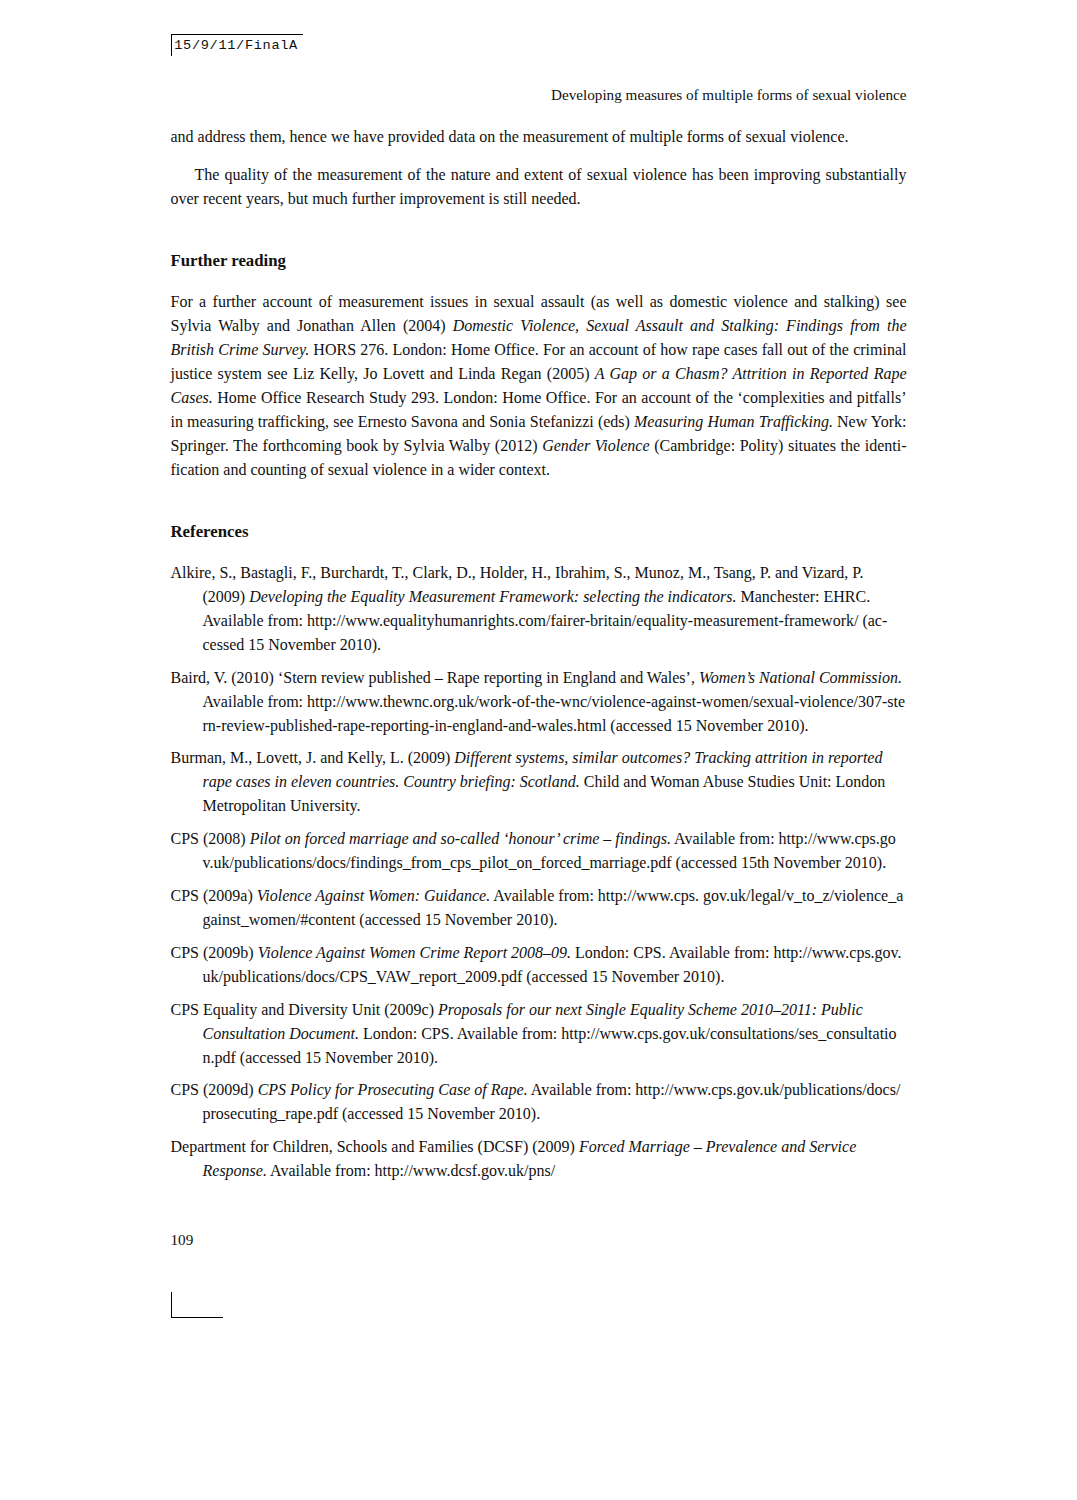15/9/11/FinalA
Developing measures of multiple forms of sexual violence
and address them, hence we have provided data on the measurement of multiple forms of sexual violence.
The quality of the measurement of the nature and extent of sexual violence has been improving substantially over recent years, but much further improvement is still needed.
Further reading
For a further account of measurement issues in sexual assault (as well as domestic violence and stalking) see Sylvia Walby and Jonathan Allen (2004) Domestic Violence, Sexual Assault and Stalking: Findings from the British Crime Survey. HORS 276. London: Home Office. For an account of how rape cases fall out of the criminal justice system see Liz Kelly, Jo Lovett and Linda Regan (2005) A Gap or a Chasm? Attrition in Reported Rape Cases. Home Office Research Study 293. London: Home Office. For an account of the ‘complexities and pitfalls’ in measuring trafficking, see Ernesto Savona and Sonia Stefanizzi (eds) Measuring Human Trafficking. New York: Springer. The forthcoming book by Sylvia Walby (2012) Gender Violence (Cambridge: Polity) situates the identification and counting of sexual violence in a wider context.
References
Alkire, S., Bastagli, F., Burchardt, T., Clark, D., Holder, H., Ibrahim, S., Munoz, M., Tsang, P. and Vizard, P. (2009) Developing the Equality Measurement Framework: selecting the indicators. Manchester: EHRC. Available from: http://www.equalityhumanrights.com/fairer-britain/equality-measurement-framework/ (accessed 15 November 2010).
Baird, V. (2010) ‘Stern review published – Rape reporting in England and Wales’, Women’s National Commission. Available from: http://www.thewnc.org.uk/work-of-the-wnc/violence-against-women/sexual-violence/307-stern-review-published-rape-reporting-in-england-and-wales.html (accessed 15 November 2010).
Burman, M., Lovett, J. and Kelly, L. (2009) Different systems, similar outcomes? Tracking attrition in reported rape cases in eleven countries. Country briefing: Scotland. Child and Woman Abuse Studies Unit: London Metropolitan University.
CPS (2008) Pilot on forced marriage and so-called ‘honour’ crime – findings. Available from: http://www.cps.gov.uk/publications/docs/findings_from_cps_pilot_on_forced_marriage.pdf (accessed 15th November 2010).
CPS (2009a) Violence Against Women: Guidance. Available from: http://www.cps. gov.uk/legal/v_to_z/violence_against_women/#content (accessed 15 November 2010).
CPS (2009b) Violence Against Women Crime Report 2008–09. London: CPS. Available from: http://www.cps.gov.uk/publications/docs/CPS_VAW_report_2009.pdf (accessed 15 November 2010).
CPS Equality and Diversity Unit (2009c) Proposals for our next Single Equality Scheme 2010–2011: Public Consultation Document. London: CPS. Available from: http://www.cps.gov.uk/consultations/ses_consultation.pdf (accessed 15 November 2010).
CPS (2009d) CPS Policy for Prosecuting Case of Rape. Available from: http://www.cps.gov.uk/publications/docs/prosecuting_rape.pdf (accessed 15 November 2010).
Department for Children, Schools and Families (DCSF) (2009) Forced Marriage – Prevalence and Service Response. Available from: http://www.dcsf.gov.uk/pns/
109